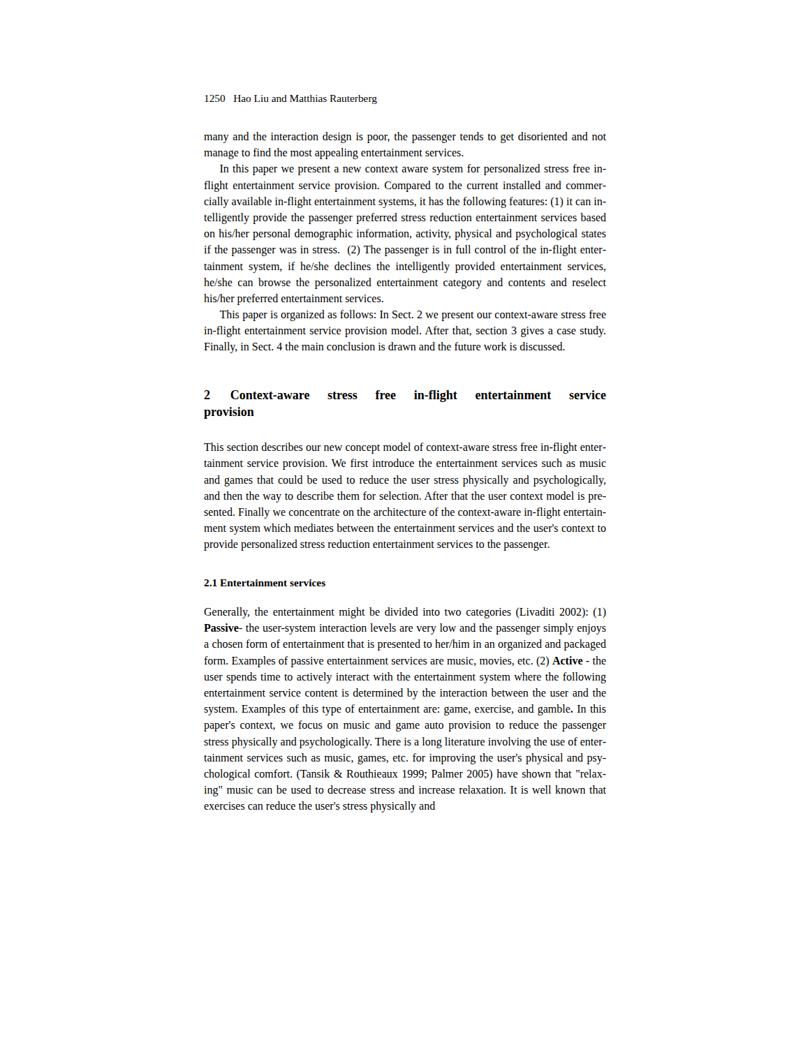1250 Hao Liu and Matthias Rauterberg
many and the interaction design is poor, the passenger tends to get disoriented and not manage to find the most appealing entertainment services.
In this paper we present a new context aware system for personalized stress free in-flight entertainment service provision. Compared to the current installed and commercially available in-flight entertainment systems, it has the following features: (1) it can intelligently provide the passenger preferred stress reduction entertainment services based on his/her personal demographic information, activity, physical and psychological states if the passenger was in stress. (2) The passenger is in full control of the in-flight entertainment system, if he/she declines the intelligently provided entertainment services, he/she can browse the personalized entertainment category and contents and reselect his/her preferred entertainment services.
This paper is organized as follows: In Sect. 2 we present our context-aware stress free in-flight entertainment service provision model. After that, section 3 gives a case study. Finally, in Sect. 4 the main conclusion is drawn and the future work is discussed.
2 Context-aware stress free in-flight entertainment service provision
This section describes our new concept model of context-aware stress free in-flight entertainment service provision. We first introduce the entertainment services such as music and games that could be used to reduce the user stress physically and psychologically, and then the way to describe them for selection. After that the user context model is presented. Finally we concentrate on the architecture of the context-aware in-flight entertainment system which mediates between the entertainment services and the user's context to provide personalized stress reduction entertainment services to the passenger.
2.1 Entertainment services
Generally, the entertainment might be divided into two categories (Livaditi 2002): (1) Passive- the user-system interaction levels are very low and the passenger simply enjoys a chosen form of entertainment that is presented to her/him in an organized and packaged form. Examples of passive entertainment services are music, movies, etc. (2) Active - the user spends time to actively interact with the entertainment system where the following entertainment service content is determined by the interaction between the user and the system. Examples of this type of entertainment are: game, exercise, and gamble. In this paper's context, we focus on music and game auto provision to reduce the passenger stress physically and psychologically. There is a long literature involving the use of entertainment services such as music, games, etc. for improving the user's physical and psychological comfort. (Tansik & Routhieaux 1999; Palmer 2005) have shown that "relaxing" music can be used to decrease stress and increase relaxation. It is well known that exercises can reduce the user's stress physically and